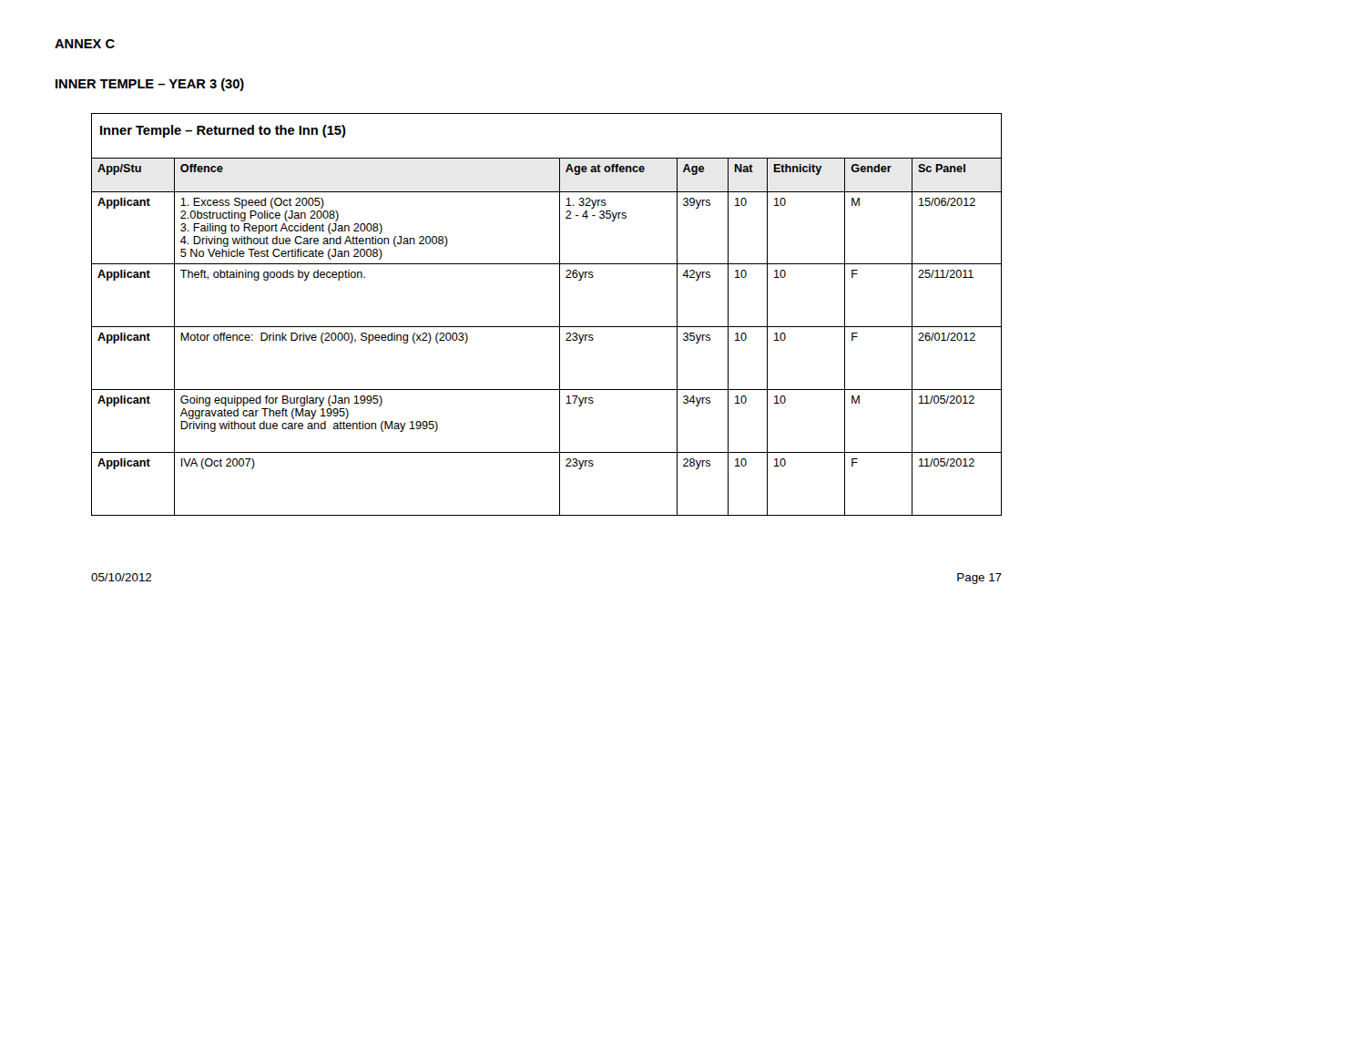ANNEX C
INNER TEMPLE – YEAR 3 (30)
Inner Temple – Returned to the Inn (15)
| App/Stu | Offence | Age at offence | Age | Nat | Ethnicity | Gender | Sc Panel |
| --- | --- | --- | --- | --- | --- | --- | --- |
| Applicant | 1. Excess Speed (Oct 2005) 2.0bstructing Police (Jan 2008) 3. Failing to Report Accident (Jan 2008) 4. Driving without due Care and Attention (Jan 2008) 5 No Vehicle Test Certificate (Jan 2008) | 1. 32yrs 2 - 4 - 35yrs | 39yrs | 10 | 10 | M | 15/06/2012 |
| Applicant | Theft, obtaining goods by deception. | 26yrs | 42yrs | 10 | 10 | F | 25/11/2011 |
| Applicant | Motor offence: Drink Drive (2000), Speeding (x2) (2003) | 23yrs | 35yrs | 10 | 10 | F | 26/01/2012 |
| Applicant | Going equipped for Burglary (Jan 1995) Aggravated car Theft (May 1995) Driving without due care and attention (May 1995) | 17yrs | 34yrs | 10 | 10 | M | 11/05/2012 |
| Applicant | IVA (Oct 2007) | 23yrs | 28yrs | 10 | 10 | F | 11/05/2012 |
05/10/2012 Page 17